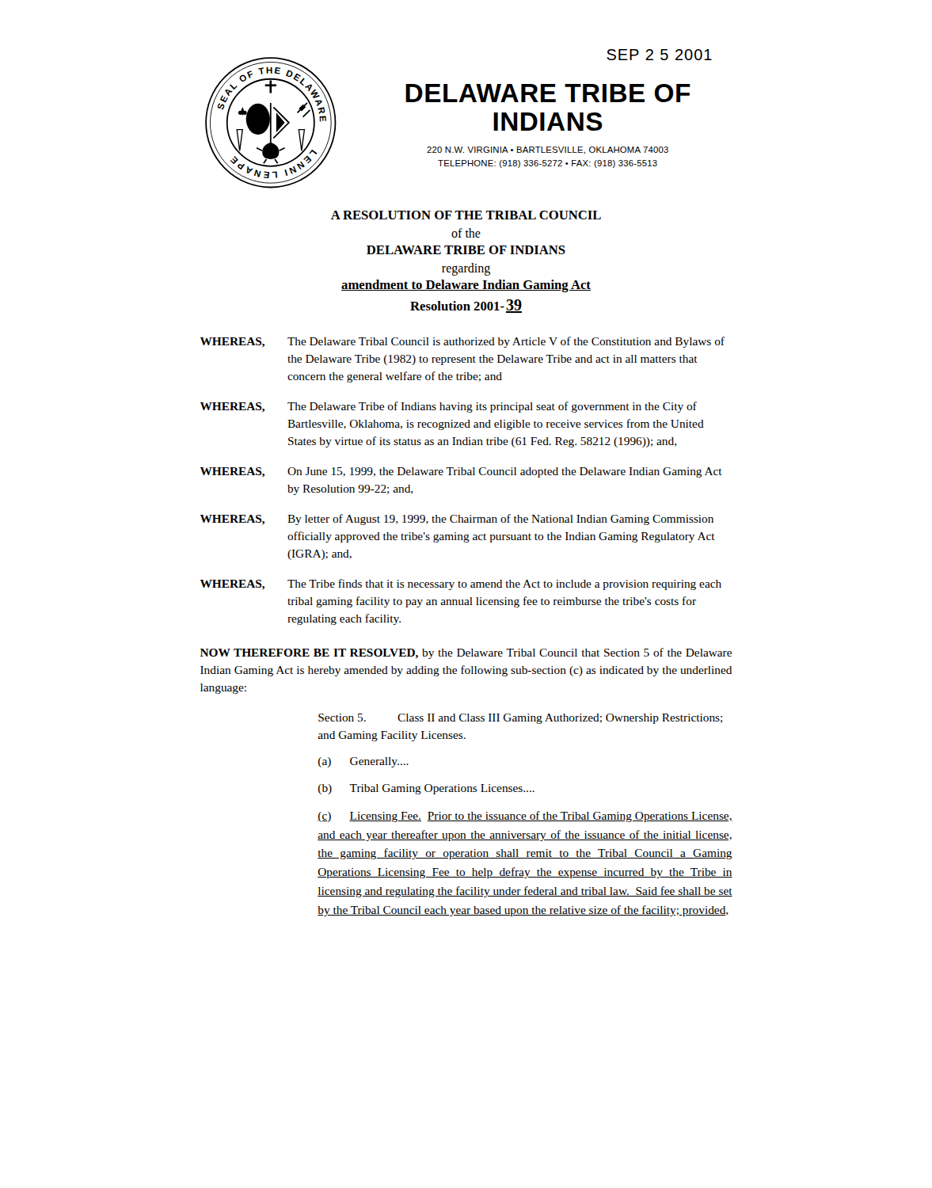SEP 2 5 2001
SEAL OF THE DELAWARE TRIBE LENNI LENAPE
DELAWARE TRIBE OF INDIANS
220 N.W. VIRGINIA • BARTLESVILLE, OKLAHOMA 74003
TELEPHONE: (918) 336-5272 • FAX: (918) 336-5513
A RESOLUTION OF THE TRIBAL COUNCIL
of the
DELAWARE TRIBE OF INDIANS
regarding
amendment to Delaware Indian Gaming Act
Resolution 2001-39
| WHEREAS, | The Delaware Tribal Council is authorized by Article V of the Constitution and Bylaws of the Delaware Tribe (1982) to represent the Delaware Tribe and act in all matters that concern the general welfare of the tribe; and |
| WHEREAS, | The Delaware Tribe of Indians having its principal seat of government in the City of Bartlesville, Oklahoma, is recognized and eligible to receive services from the United States by virtue of its status as an Indian tribe (61 Fed. Reg. 58212 (1996)); and, |
| WHEREAS, | On June 15, 1999, the Delaware Tribal Council adopted the Delaware Indian Gaming Act by Resolution 99-22; and, |
| WHEREAS, | By letter of August 19, 1999, the Chairman of the National Indian Gaming Commission officially approved the tribe's gaming act pursuant to the Indian Gaming Regulatory Act (IGRA); and, |
| WHEREAS, | The Tribe finds that it is necessary to amend the Act to include a provision requiring each tribal gaming facility to pay an annual licensing fee to reimburse the tribe's costs for regulating each facility. |
NOW THEREFORE BE IT RESOLVED, by the Delaware Tribal Council that Section 5 of the Delaware Indian Gaming Act is hereby amended by adding the following sub-section (c) as indicated by the underlined language:
Section 5. Class II and Class III Gaming Authorized; Ownership Restrictions; and Gaming Facility Licenses.
(a) Generally....
(b) Tribal Gaming Operations Licenses....
(c) Licensing Fee. Prior to the issuance of the Tribal Gaming Operations License, and each year thereafter upon the anniversary of the issuance of the initial license, the gaming facility or operation shall remit to the Tribal Council a Gaming Operations Licensing Fee to help defray the expense incurred by the Tribe in licensing and regulating the facility under federal and tribal law. Said fee shall be set by the Tribal Council each year based upon the relative size of the facility; provided,